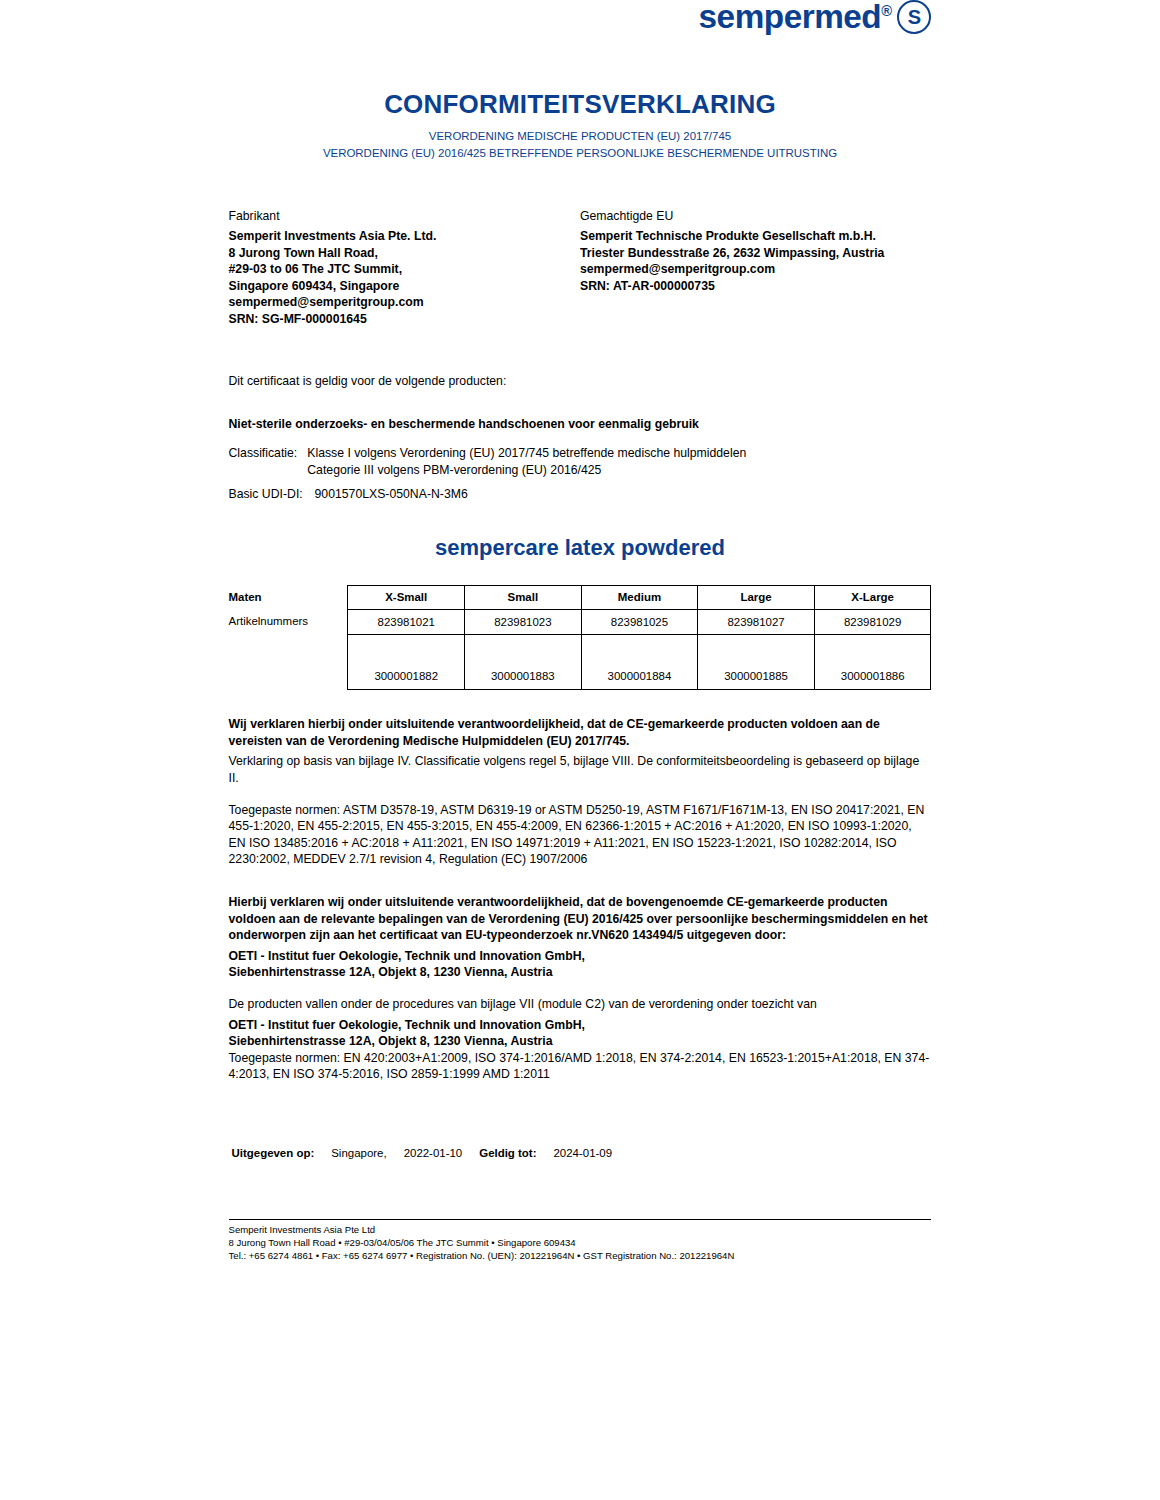sempermed®
CONFORMITEITSVERKLARING
VERORDENING MEDISCHE PRODUCTEN (EU) 2017/745
VERORDENING (EU) 2016/425 BETREFFENDE PERSOONLIJKE BESCHERMENDE UITRUSTING
| Fabrikant | Gemachtigde EU |
| Semperit Investments Asia Pte. Ltd. 8 Jurong Town Hall Road, #29-03 to 06 The JTC Summit, Singapore 609434, Singapore sempermed@semperitgroup.com SRN: SG-MF-000001645 | Semperit Technische Produkte Gesellschaft m.b.H. Triester Bundesstraße 26, 2632 Wimpassing, Austria sempermed@semperitgroup.com SRN: AT-AR-000000735 |
Dit certificaat is geldig voor de volgende producten:
Niet-sterile onderzoeks- en beschermende handschoenen voor eenmalig gebruik
| Classificatie: | Klasse I volgens Verordening (EU) 2017/745 betreffende medische hulpmiddelen |
| | Categorie III volgens PBM-verordening (EU) 2016/425 |
Basic UDI-DI: 9001570LXS-050NA-N-3M6
sempercare latex powdered
| Maten | X-Small | Small | Medium | Large | X-Large |
| --- | --- | --- | --- | --- | --- |
| Artikelnummers | 823981021 | 823981023 | 823981025 | 823981027 | 823981029 |
| | 3000001882 | 3000001883 | 3000001884 | 3000001885 | 3000001886 |
Wij verklaren hierbij onder uitsluitende verantwoordelijkheid, dat de CE-gemarkeerde producten voldoen aan de vereisten van de Verordening Medische Hulpmiddelen (EU) 2017/745.
Verklaring op basis van bijlage IV. Classificatie volgens regel 5, bijlage VIII. De conformiteitsbeoordeling is gebaseerd op bijlage II.
Toegepaste normen: ASTM D3578-19, ASTM D6319-19 or ASTM D5250-19, ASTM F1671/F1671M-13, EN ISO 20417:2021, EN 455-1:2020, EN 455-2:2015, EN 455-3:2015, EN 455-4:2009, EN 62366-1:2015 + AC:2016 + A1:2020, EN ISO 10993-1:2020, EN ISO 13485:2016 + AC:2018 + A11:2021, EN ISO 14971:2019 + A11:2021, EN ISO 15223-1:2021, ISO 10282:2014, ISO 2230:2002, MEDDEV 2.7/1 revision 4, Regulation (EC) 1907/2006
Hierbij verklaren wij onder uitsluitende verantwoordelijkheid, dat de bovengenoemde CE-gemarkeerde producten voldoen aan de relevante bepalingen van de Verordening (EU) 2016/425 over persoonlijke beschermingsmiddelen en het onderworpen zijn aan het certificaat van EU-typeonderzoek nr.VN620 143494/5 uitgegeven door:
OETI - Institut fuer Oekologie, Technik und Innovation GmbH,
Siebenhirtenstrasse 12A, Objekt 8, 1230 Vienna, Austria
De producten vallen onder de procedures van bijlage VII (module C2) van de verordening onder toezicht van
OETI - Institut fuer Oekologie, Technik und Innovation GmbH,
Siebenhirtenstrasse 12A, Objekt 8, 1230 Vienna, Austria
Toegepaste normen: EN 420:2003+A1:2009, ISO 374-1:2016/AMD 1:2018, EN 374-2:2014, EN 16523-1:2015+A1:2018, EN 374-4:2013, EN ISO 374-5:2016, ISO 2859-1:1999 AMD 1:2011
| Uitgegeven op: | Singapore, | 2022-01-10 | Geldig tot: | 2024-01-09 |
Semperit Investments Asia Pte Ltd
8 Jurong Town Hall Road • #29-03/04/05/06 The JTC Summit • Singapore 609434
Tel.: +65 6274 4861 • Fax: +65 6274 6977 • Registration No. (UEN): 201221964N • GST Registration No.: 201221964N